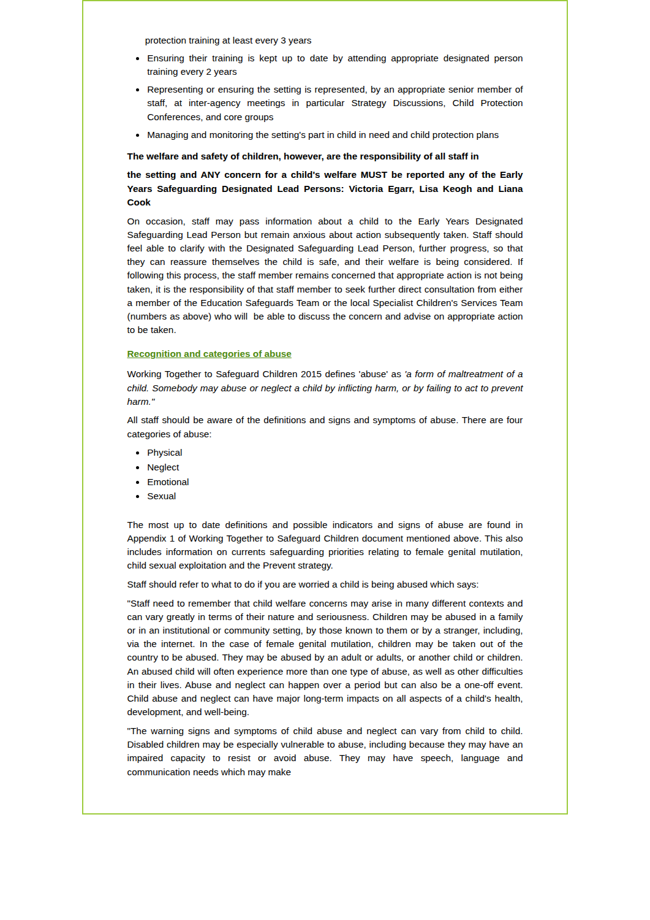protection training at least every 3 years
Ensuring their training is kept up to date by attending appropriate designated person training every 2 years
Representing or ensuring the setting is represented, by an appropriate senior member of staff, at inter-agency meetings in particular Strategy Discussions, Child Protection Conferences, and core groups
Managing and monitoring the setting's part in child in need and child protection plans
The welfare and safety of children, however, are the responsibility of all staff in
the setting and ANY concern for a child's welfare MUST be reported any of the Early Years Safeguarding Designated Lead Persons: Victoria Egarr, Lisa Keogh and Liana Cook
On occasion, staff may pass information about a child to the Early Years Designated Safeguarding Lead Person but remain anxious about action subsequently taken. Staff should feel able to clarify with the Designated Safeguarding Lead Person, further progress, so that they can reassure themselves the child is safe, and their welfare is being considered. If following this process, the staff member remains concerned that appropriate action is not being taken, it is the responsibility of that staff member to seek further direct consultation from either a member of the Education Safeguards Team or the local Specialist Children's Services Team (numbers as above) who will be able to discuss the concern and advise on appropriate action to be taken.
Recognition and categories of abuse
Working Together to Safeguard Children 2015 defines 'abuse' as 'a form of maltreatment of a child. Somebody may abuse or neglect a child by inflicting harm, or by failing to act to prevent harm."
All staff should be aware of the definitions and signs and symptoms of abuse. There are four categories of abuse:
Physical
Neglect
Emotional
Sexual
The most up to date definitions and possible indicators and signs of abuse are found in Appendix 1 of Working Together to Safeguard Children document mentioned above. This also includes information on currents safeguarding priorities relating to female genital mutilation, child sexual exploitation and the Prevent strategy.
Staff should refer to what to do if you are worried a child is being abused which says:
"Staff need to remember that child welfare concerns may arise in many different contexts and can vary greatly in terms of their nature and seriousness. Children may be abused in a family or in an institutional or community setting, by those known to them or by a stranger, including, via the internet. In the case of female genital mutilation, children may be taken out of the country to be abused. They may be abused by an adult or adults, or another child or children. An abused child will often experience more than one type of abuse, as well as other difficulties in their lives. Abuse and neglect can happen over a period but can also be a one-off event. Child abuse and neglect can have major long-term impacts on all aspects of a child's health, development, and well-being.
"The warning signs and symptoms of child abuse and neglect can vary from child to child. Disabled children may be especially vulnerable to abuse, including because they may have an impaired capacity to resist or avoid abuse. They may have speech, language and communication needs which may make